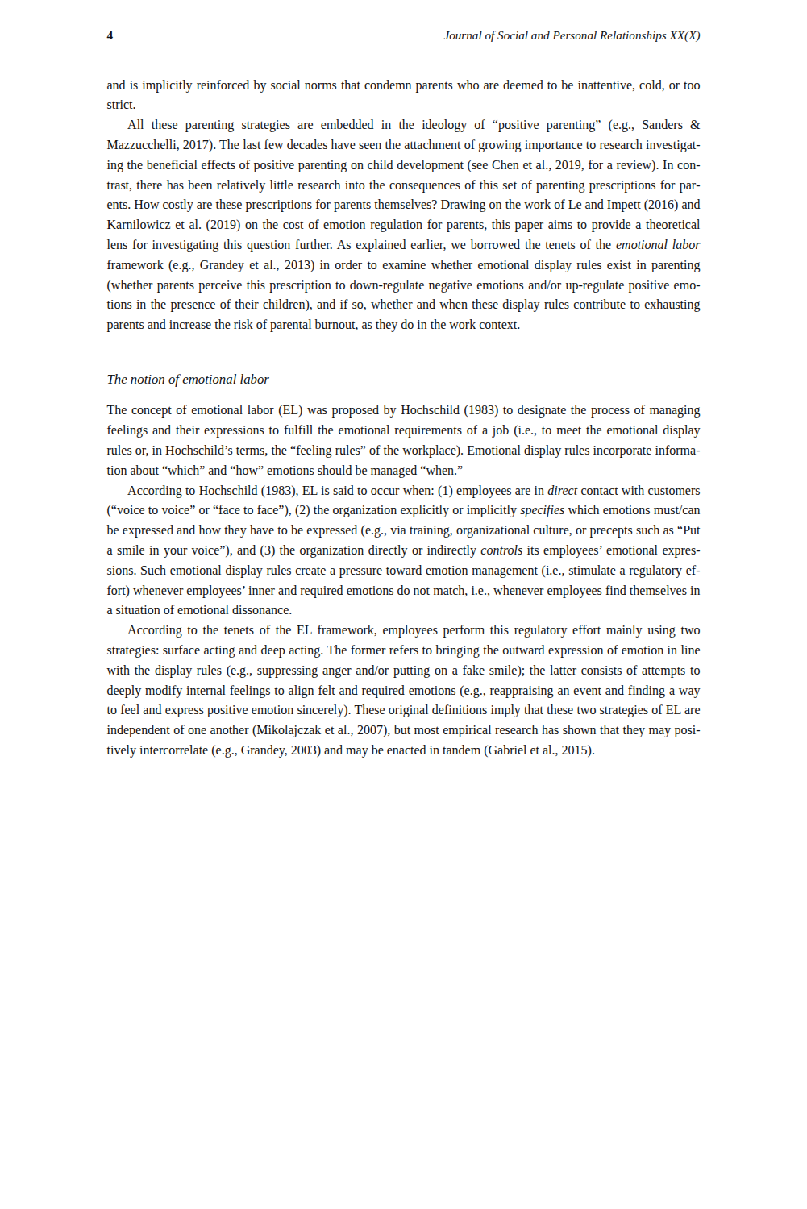4 Journal of Social and Personal Relationships XX(X)
and is implicitly reinforced by social norms that condemn parents who are deemed to be inattentive, cold, or too strict.
All these parenting strategies are embedded in the ideology of “positive parenting” (e.g., Sanders & Mazzucchelli, 2017). The last few decades have seen the attachment of growing importance to research investigating the beneficial effects of positive parenting on child development (see Chen et al., 2019, for a review). In contrast, there has been relatively little research into the consequences of this set of parenting prescriptions for parents. How costly are these prescriptions for parents themselves? Drawing on the work of Le and Impett (2016) and Karnilowicz et al. (2019) on the cost of emotion regulation for parents, this paper aims to provide a theoretical lens for investigating this question further. As explained earlier, we borrowed the tenets of the emotional labor framework (e.g., Grandey et al., 2013) in order to examine whether emotional display rules exist in parenting (whether parents perceive this prescription to down-regulate negative emotions and/or up-regulate positive emotions in the presence of their children), and if so, whether and when these display rules contribute to exhausting parents and increase the risk of parental burnout, as they do in the work context.
The notion of emotional labor
The concept of emotional labor (EL) was proposed by Hochschild (1983) to designate the process of managing feelings and their expressions to fulfill the emotional requirements of a job (i.e., to meet the emotional display rules or, in Hochschild’s terms, the “feeling rules” of the workplace). Emotional display rules incorporate information about “which” and “how” emotions should be managed “when.”
According to Hochschild (1983), EL is said to occur when: (1) employees are in direct contact with customers (“voice to voice” or “face to face”), (2) the organization explicitly or implicitly specifies which emotions must/can be expressed and how they have to be expressed (e.g., via training, organizational culture, or precepts such as “Put a smile in your voice”), and (3) the organization directly or indirectly controls its employees’ emotional expressions. Such emotional display rules create a pressure toward emotion management (i.e., stimulate a regulatory effort) whenever employees’ inner and required emotions do not match, i.e., whenever employees find themselves in a situation of emotional dissonance.
According to the tenets of the EL framework, employees perform this regulatory effort mainly using two strategies: surface acting and deep acting. The former refers to bringing the outward expression of emotion in line with the display rules (e.g., suppressing anger and/or putting on a fake smile); the latter consists of attempts to deeply modify internal feelings to align felt and required emotions (e.g., reappraising an event and finding a way to feel and express positive emotion sincerely). These original definitions imply that these two strategies of EL are independent of one another (Mikolajczak et al., 2007), but most empirical research has shown that they may positively intercorrelate (e.g., Grandey, 2003) and may be enacted in tandem (Gabriel et al., 2015).